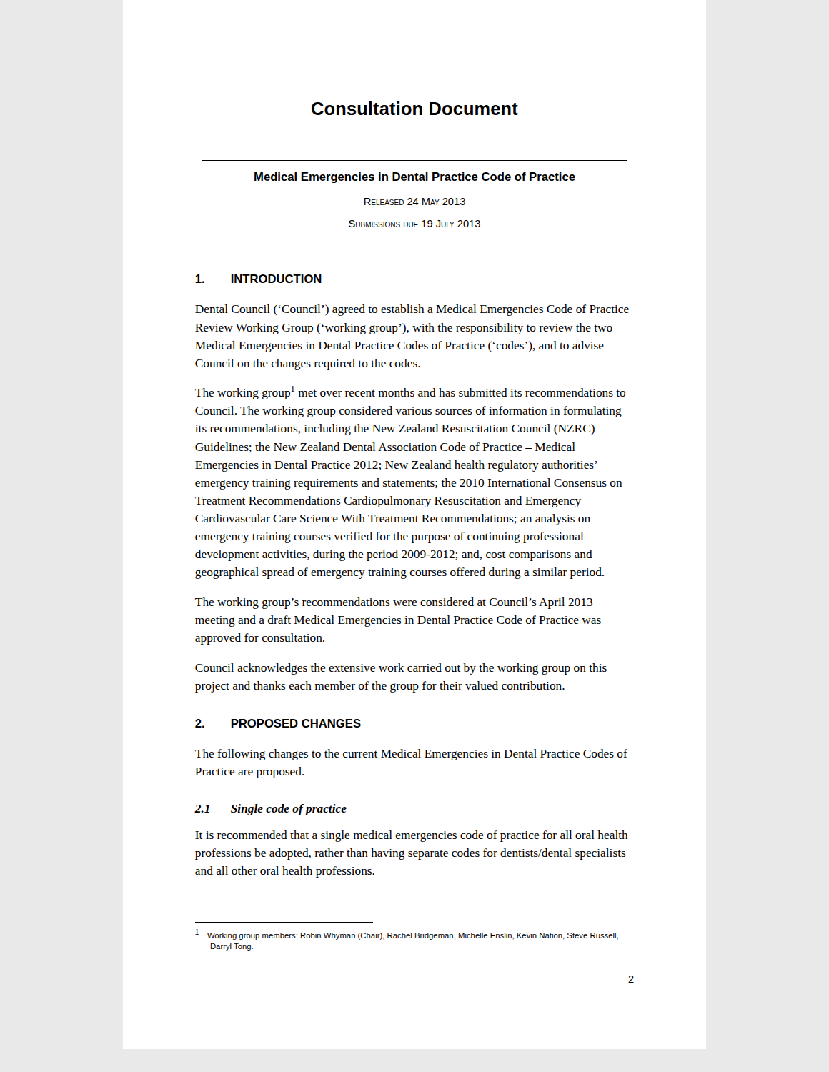Consultation Document
Medical Emergencies in Dental Practice Code of Practice
Released 24 May 2013
Submissions due 19 July 2013
1. INTRODUCTION
Dental Council (‘Council’) agreed to establish a Medical Emergencies Code of Practice Review Working Group (‘working group’), with the responsibility to review the two Medical Emergencies in Dental Practice Codes of Practice (‘codes’), and to advise Council on the changes required to the codes.
The working group1 met over recent months and has submitted its recommendations to Council. The working group considered various sources of information in formulating its recommendations, including the New Zealand Resuscitation Council (NZRC) Guidelines; the New Zealand Dental Association Code of Practice – Medical Emergencies in Dental Practice 2012; New Zealand health regulatory authorities’ emergency training requirements and statements; the 2010 International Consensus on Treatment Recommendations Cardiopulmonary Resuscitation and Emergency Cardiovascular Care Science With Treatment Recommendations; an analysis on emergency training courses verified for the purpose of continuing professional development activities, during the period 2009-2012; and, cost comparisons and geographical spread of emergency training courses offered during a similar period.
The working group’s recommendations were considered at Council’s April 2013 meeting and a draft Medical Emergencies in Dental Practice Code of Practice was approved for consultation.
Council acknowledges the extensive work carried out by the working group on this project and thanks each member of the group for their valued contribution.
2. PROPOSED CHANGES
The following changes to the current Medical Emergencies in Dental Practice Codes of Practice are proposed.
2.1 Single code of practice
It is recommended that a single medical emergencies code of practice for all oral health professions be adopted, rather than having separate codes for dentists/dental specialists and all other oral health professions.
1 Working group members: Robin Whyman (Chair), Rachel Bridgeman, Michelle Enslin, Kevin Nation, Steve Russell, Darryl Tong.
2